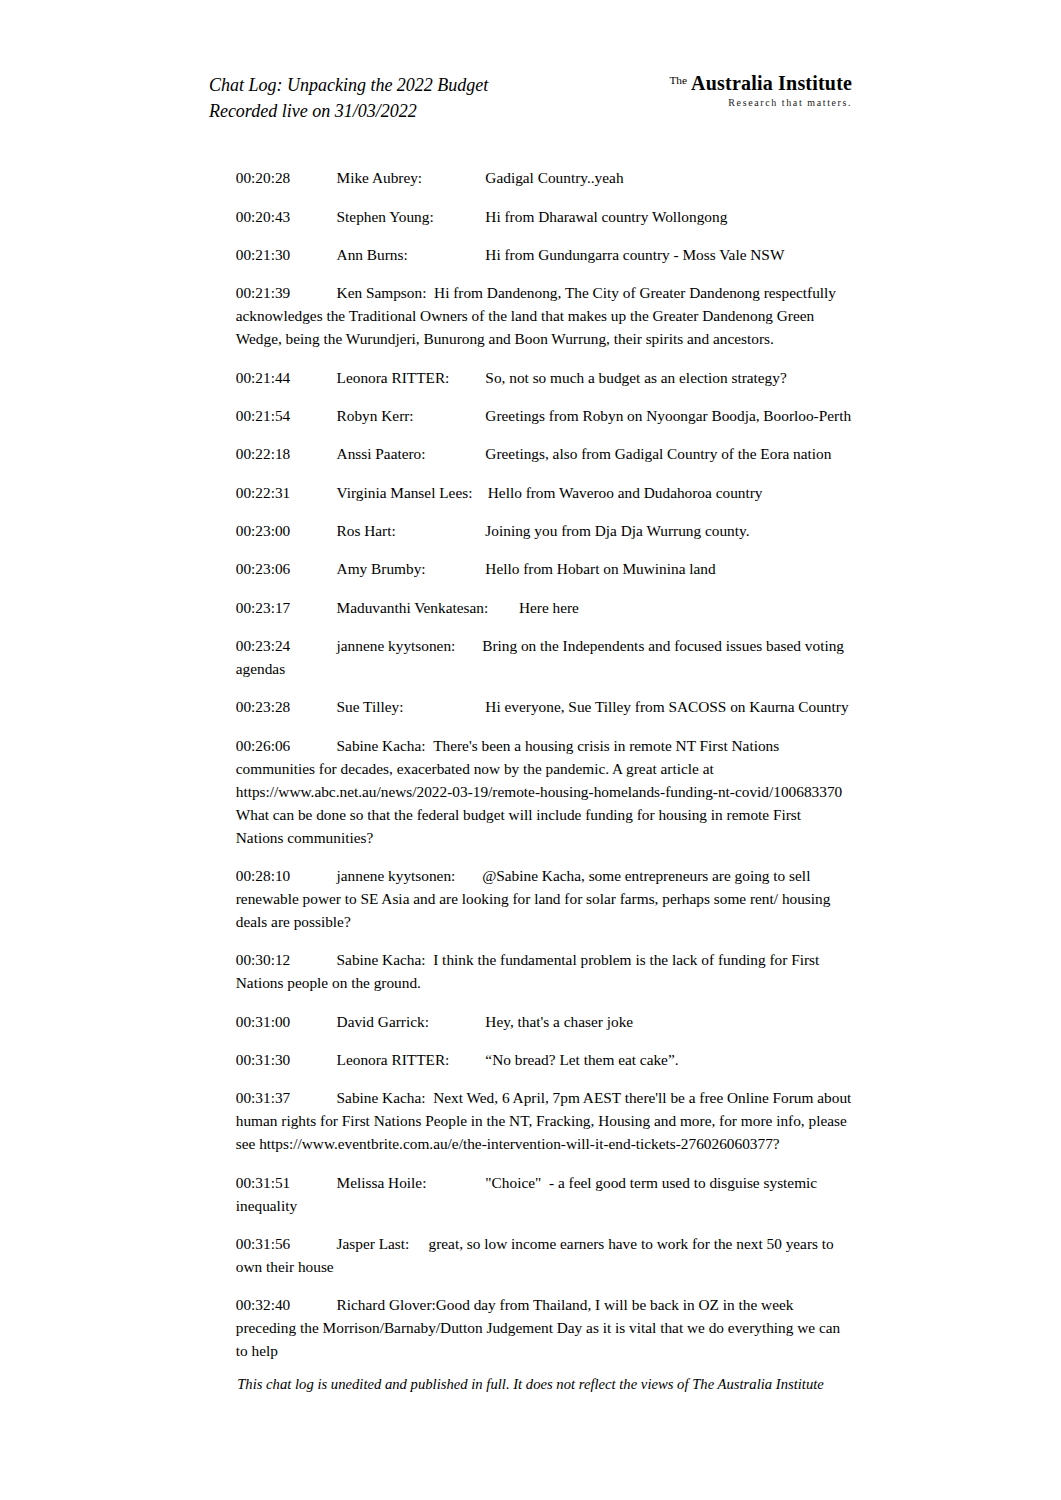Chat Log: Unpacking the 2022 Budget
Recorded live on 31/03/2022
The Australia Institute
Research that matters.
00:20:28 Mike Aubrey: Gadigal Country..yeah
00:20:43 Stephen Young: Hi from Dharawal country Wollongong
00:21:30 Ann Burns: Hi from Gundungarra country - Moss Vale NSW
00:21:39 Ken Sampson: Hi from Dandenong, The City of Greater Dandenong respectfully acknowledges the Traditional Owners of the land that makes up the Greater Dandenong Green Wedge, being the Wurundjeri, Bunurong and Boon Wurrung, their spirits and ancestors.
00:21:44 Leonora RITTER: So, not so much a budget as an election strategy?
00:21:54 Robyn Kerr: Greetings from Robyn on Nyoongar Boodja, Boorloo-Perth
00:22:18 Anssi Paatero: Greetings, also from Gadigal Country of the Eora nation
00:22:31 Virginia Mansel Lees: Hello from Waveroo and Dudahoroa country
00:23:00 Ros Hart: Joining you from Dja Dja Wurrung county.
00:23:06 Amy Brumby: Hello from Hobart on Muwinina land
00:23:17 Maduvanthi Venkatesan: Here here
00:23:24 jannene kyytsonen: Bring on the Independents and focused issues based voting agendas
00:23:28 Sue Tilley: Hi everyone, Sue Tilley from SACOSS on Kaurna Country
00:26:06 Sabine Kacha: There's been a housing crisis in remote NT First Nations communities for decades, exacerbated now by the pandemic. A great article at https://www.abc.net.au/news/2022-03-19/remote-housing-homelands-funding-nt-covid/100683370 What can be done so that the federal budget will include funding for housing in remote First Nations communities?
00:28:10 jannene kyytsonen: @Sabine Kacha, some entrepreneurs are going to sell renewable power to SE Asia and are looking for land for solar farms, perhaps some rent/ housing deals are possible?
00:30:12 Sabine Kacha: I think the fundamental problem is the lack of funding for First Nations people on the ground.
00:31:00 David Garrick: Hey, that's a chaser joke
00:31:30 Leonora RITTER:“No bread? Let them eat cake”.
00:31:37 Sabine Kacha: Next Wed, 6 April, 7pm AEST there'll be a free Online Forum about human rights for First Nations People in the NT, Fracking, Housing and more, for more info, please see https://www.eventbrite.com.au/e/the-intervention-will-it-end-tickets-276026060377?
00:31:51 Melissa Hoile:"Choice" - a feel good term used to disguise systemic inequality
00:31:56 Jasper Last: great, so low income earners have to work for the next 50 years to own their house
00:32:40 Richard Glover: Good day from Thailand, I will be back in OZ in the week preceding the Morrison/Barnaby/Dutton Judgement Day as it is vital that we do everything we can to help
This chat log is unedited and published in full. It does not reflect the views of The Australia Institute